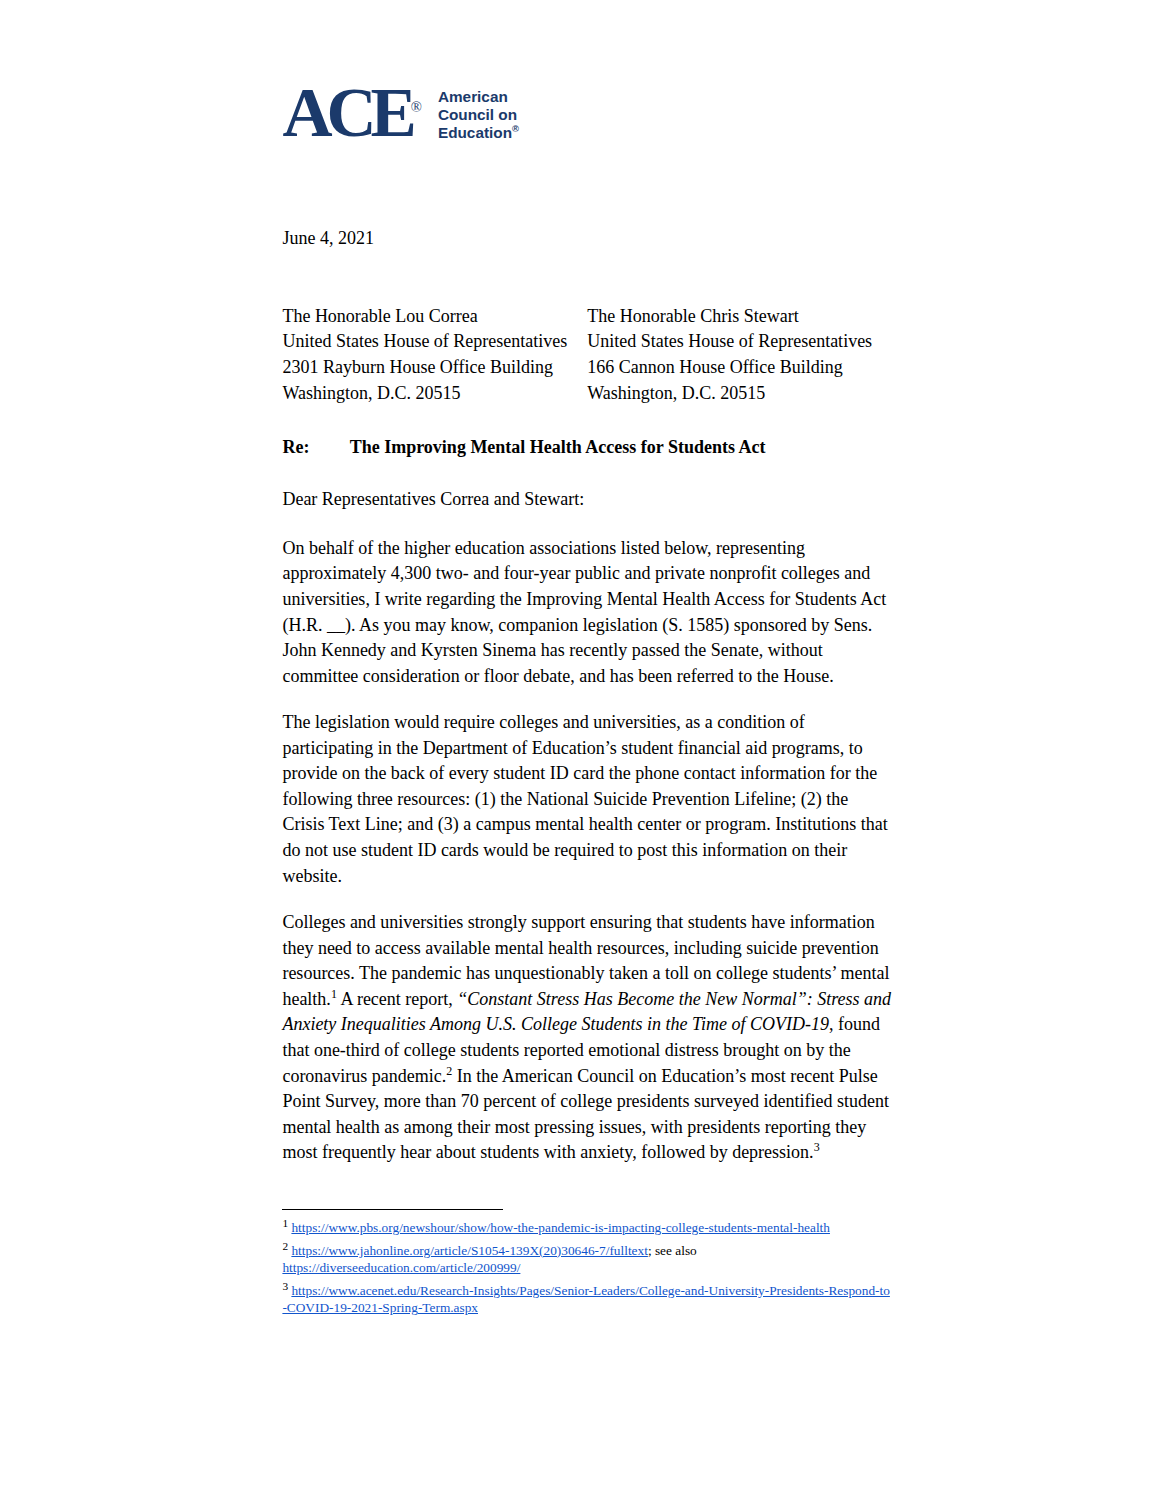ACE®
American
Council on
Education®
June 4, 2021
| The Honorable Lou Correa United States House of Representatives 2301 Rayburn House Office Building Washington, D.C. 20515 | The Honorable Chris Stewart United States House of Representatives 166 Cannon House Office Building Washington, D.C. 20515 |
Re: The Improving Mental Health Access for Students Act
Dear Representatives Correa and Stewart:
On behalf of the higher education associations listed below, representing approximately 4,300 two- and four-year public and private nonprofit colleges and universities, I write regarding the Improving Mental Health Access for Students Act (H.R. __). As you may know, companion legislation (S. 1585) sponsored by Sens. John Kennedy and Kyrsten Sinema has recently passed the Senate, without committee consideration or floor debate, and has been referred to the House.
The legislation would require colleges and universities, as a condition of participating in the Department of Education’s student financial aid programs, to provide on the back of every student ID card the phone contact information for the following three resources: (1) the National Suicide Prevention Lifeline; (2) the Crisis Text Line; and (3) a campus mental health center or program. Institutions that do not use student ID cards would be required to post this information on their website.
Colleges and universities strongly support ensuring that students have information they need to access available mental health resources, including suicide prevention resources. The pandemic has unquestionably taken a toll on college students’ mental health.1 A recent report, “Constant Stress Has Become the New Normal”: Stress and Anxiety Inequalities Among U.S. College Students in the Time of COVID-19, found that one-third of college students reported emotional distress brought on by the coronavirus pandemic.2 In the American Council on Education’s most recent Pulse Point Survey, more than 70 percent of college presidents surveyed identified student mental health as among their most pressing issues, with presidents reporting they most frequently hear about students with anxiety, followed by depression.3
1 https://www.pbs.org/newshour/show/how-the-pandemic-is-impacting-college-students-mental-health
2 https://www.jahonline.org/article/S1054-139X(20)30646-7/fulltext; see also
https://diverseeducation.com/article/200999/
3 https://www.acenet.edu/Research-Insights/Pages/Senior-Leaders/College-and-University-Presidents-Respond-to-COVID-19-2021-Spring-Term.aspx